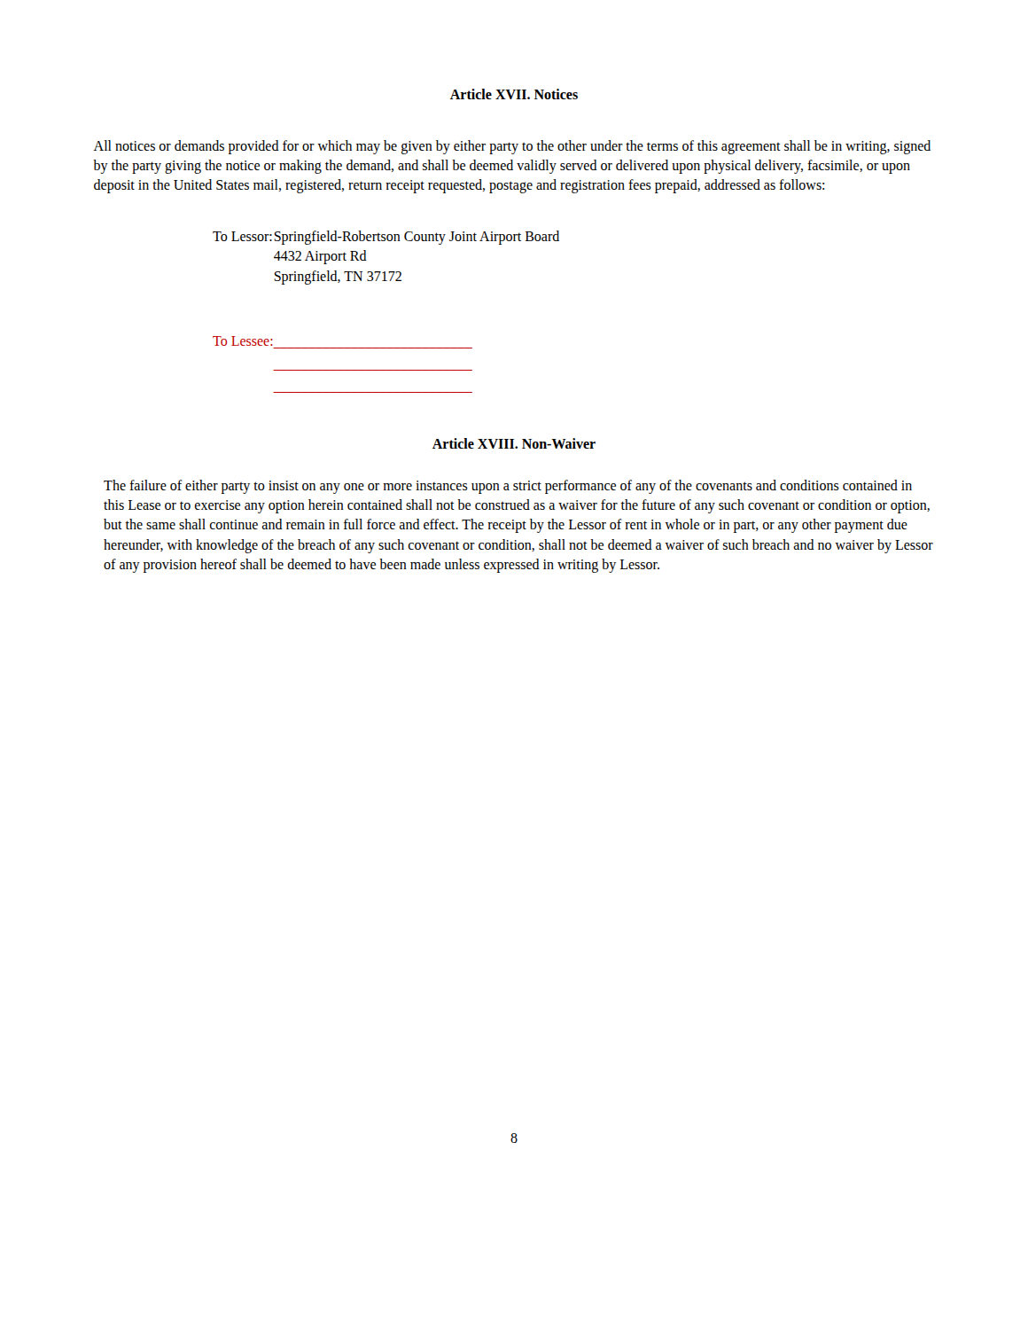Article XVII. Notices
All notices or demands provided for or which may be given by either party to the other under the terms of this agreement shall be in writing, signed by the party giving the notice or making the demand, and shall be deemed validly served or delivered upon physical delivery, facsimile, or upon deposit in the United States mail, registered, return receipt requested, postage and registration fees prepaid, addressed as follows:
| To Lessor: | Springfield-Robertson County Joint Airport Board 4432 Airport Rd Springfield, TN 37172 |
| To Lessee: | ____________________________ ____________________________ ____________________________ |
Article XVIII. Non-Waiver
The failure of either party to insist on any one or more instances upon a strict performance of any of the covenants and conditions contained in this Lease or to exercise any option herein contained shall not be construed as a waiver for the future of any such covenant or condition or option, but the same shall continue and remain in full force and effect. The receipt by the Lessor of rent in whole or in part, or any other payment due hereunder, with knowledge of the breach of any such covenant or condition, shall not be deemed a waiver of such breach and no waiver by Lessor of any provision hereof shall be deemed to have been made unless expressed in writing by Lessor.
8